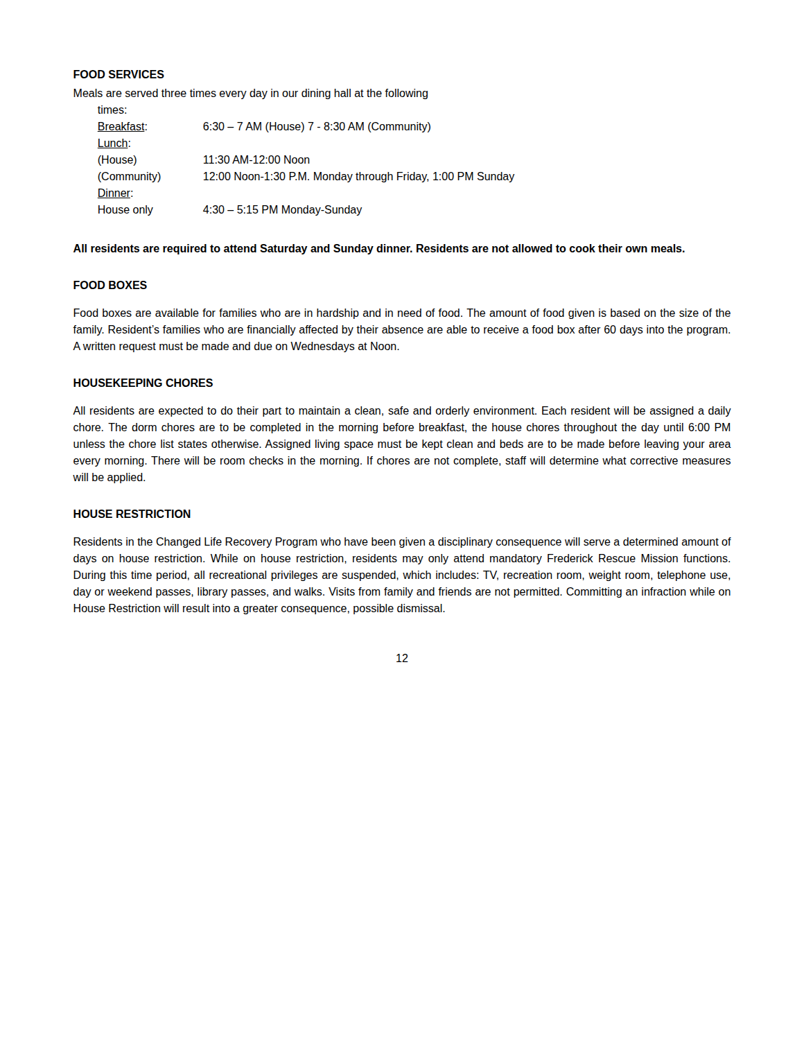Food Services
Meals are served three times every day in our dining hall at the following
times:
Breakfast: 6:30 – 7 AM (House) 7 - 8:30 AM (Community)
Lunch:
(House) 11:30 AM-12:00 Noon
(Community) 12:00 Noon-1:30 P.M. Monday through Friday, 1:00 PM Sunday
Dinner:
House only 4:30 – 5:15 PM Monday-Sunday
All residents are required to attend Saturday and Sunday dinner. Residents are not allowed to cook their own meals.
Food Boxes
Food boxes are available for families who are in hardship and in need of food. The amount of food given is based on the size of the family. Resident’s families who are financially affected by their absence are able to receive a food box after 60 days into the program. A written request must be made and due on Wednesdays at Noon.
Housekeeping Chores
All residents are expected to do their part to maintain a clean, safe and orderly environment. Each resident will be assigned a daily chore. The dorm chores are to be completed in the morning before breakfast, the house chores throughout the day until 6:00 PM unless the chore list states otherwise. Assigned living space must be kept clean and beds are to be made before leaving your area every morning. There will be room checks in the morning. If chores are not complete, staff will determine what corrective measures will be applied.
House Restriction
Residents in the Changed Life Recovery Program who have been given a disciplinary consequence will serve a determined amount of days on house restriction. While on house restriction, residents may only attend mandatory Frederick Rescue Mission functions. During this time period, all recreational privileges are suspended, which includes: TV, recreation room, weight room, telephone use, day or weekend passes, library passes, and walks. Visits from family and friends are not permitted. Committing an infraction while on House Restriction will result into a greater consequence, possible dismissal.
12